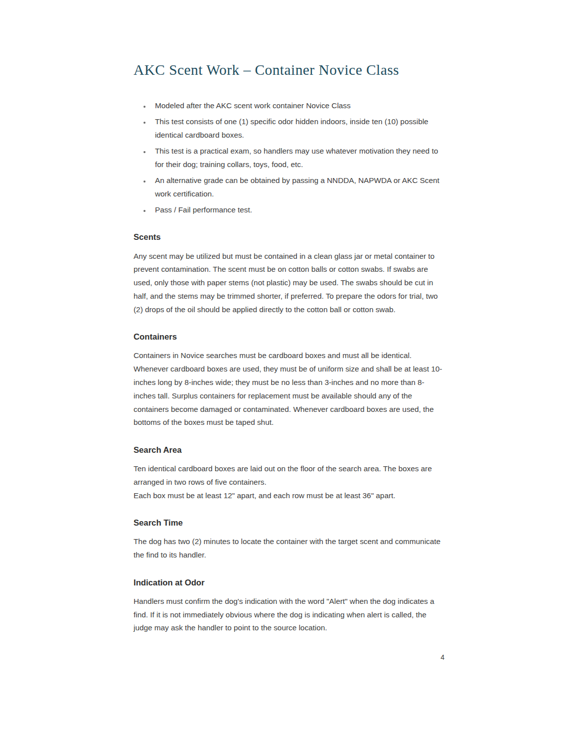AKC Scent Work – Container Novice Class
Modeled after the AKC scent work container Novice Class
This test consists of one (1) specific odor hidden indoors, inside ten (10) possible identical cardboard boxes.
This test is a practical exam, so handlers may use whatever motivation they need to for their dog; training collars, toys, food, etc.
An alternative grade can be obtained by passing a NNDDA, NAPWDA or AKC Scent work certification.
Pass / Fail performance test.
Scents
Any scent may be utilized but must be contained in a clean glass jar or metal container to prevent contamination. The scent must be on cotton balls or cotton swabs. If swabs are used, only those with paper stems (not plastic) may be used. The swabs should be cut in half, and the stems may be trimmed shorter, if preferred. To prepare the odors for trial, two (2) drops of the oil should be applied directly to the cotton ball or cotton swab.
Containers
Containers in Novice searches must be cardboard boxes and must all be identical. Whenever cardboard boxes are used, they must be of uniform size and shall be at least 10-inches long by 8-inches wide; they must be no less than 3-inches and no more than 8-inches tall. Surplus containers for replacement must be available should any of the containers become damaged or contaminated. Whenever cardboard boxes are used, the bottoms of the boxes must be taped shut.
Search Area
Ten identical cardboard boxes are laid out on the floor of the search area. The boxes are arranged in two rows of five containers.
Each box must be at least 12" apart, and each row must be at least 36" apart.
Search Time
The dog has two (2) minutes to locate the container with the target scent and communicate the find to its handler.
Indication at Odor
Handlers must confirm the dog's indication with the word "Alert" when the dog indicates a find. If it is not immediately obvious where the dog is indicating when alert is called, the judge may ask the handler to point to the source location.
4